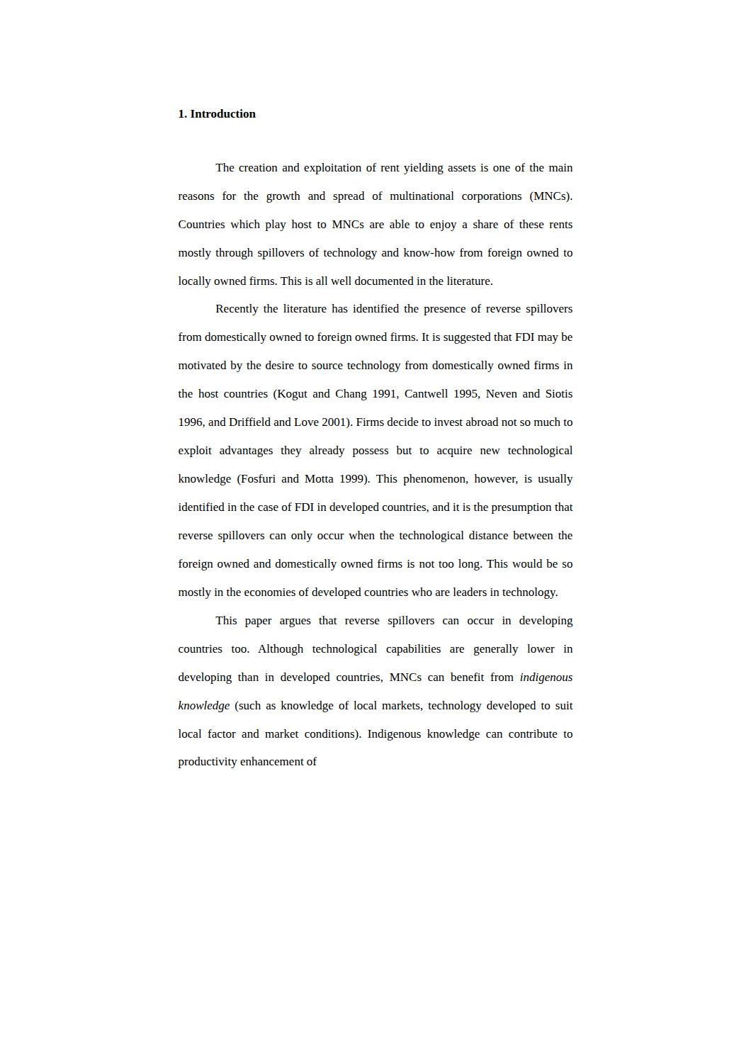1. Introduction
The creation and exploitation of rent yielding assets is one of the main reasons for the growth and spread of multinational corporations (MNCs). Countries which play host to MNCs are able to enjoy a share of these rents mostly through spillovers of technology and know-how from foreign owned to locally owned firms. This is all well documented in the literature.
Recently the literature has identified the presence of reverse spillovers from domestically owned to foreign owned firms. It is suggested that FDI may be motivated by the desire to source technology from domestically owned firms in the host countries (Kogut and Chang 1991, Cantwell 1995, Neven and Siotis 1996, and Driffield and Love 2001). Firms decide to invest abroad not so much to exploit advantages they already possess but to acquire new technological knowledge (Fosfuri and Motta 1999). This phenomenon, however, is usually identified in the case of FDI in developed countries, and it is the presumption that reverse spillovers can only occur when the technological distance between the foreign owned and domestically owned firms is not too long. This would be so mostly in the economies of developed countries who are leaders in technology.
This paper argues that reverse spillovers can occur in developing countries too. Although technological capabilities are generally lower in developing than in developed countries, MNCs can benefit from indigenous knowledge (such as knowledge of local markets, technology developed to suit local factor and market conditions). Indigenous knowledge can contribute to productivity enhancement of